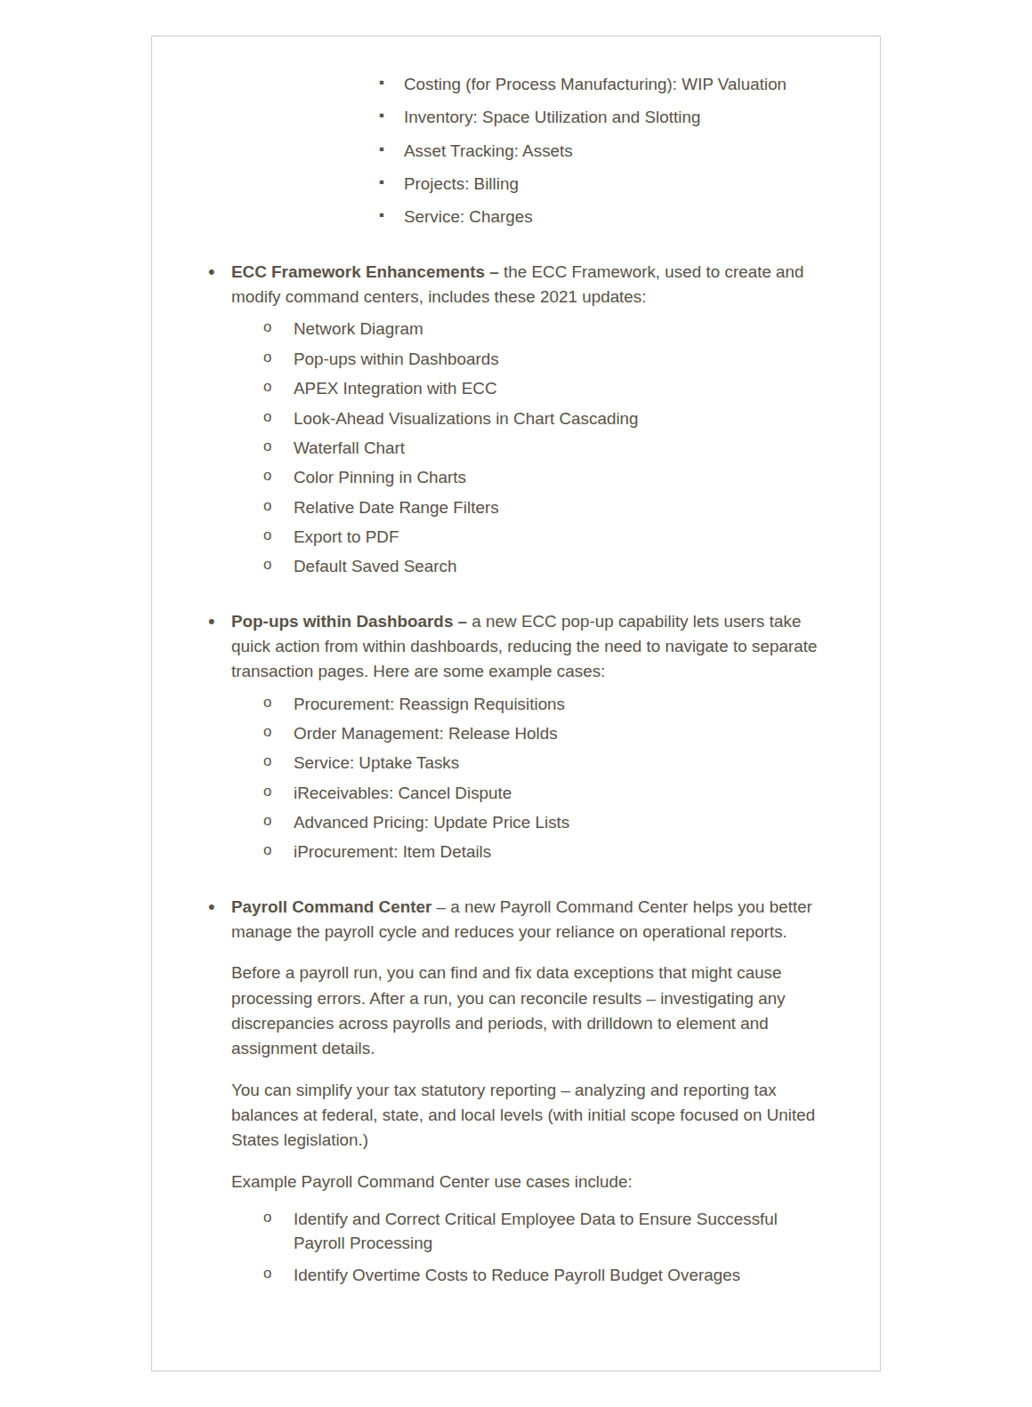Costing (for Process Manufacturing): WIP Valuation
Inventory: Space Utilization and Slotting
Asset Tracking: Assets
Projects: Billing
Service: Charges
ECC Framework Enhancements – the ECC Framework, used to create and modify command centers, includes these 2021 updates:
Network Diagram
Pop-ups within Dashboards
APEX Integration with ECC
Look-Ahead Visualizations in Chart Cascading
Waterfall Chart
Color Pinning in Charts
Relative Date Range Filters
Export to PDF
Default Saved Search
Pop-ups within Dashboards – a new ECC pop-up capability lets users take quick action from within dashboards, reducing the need to navigate to separate transaction pages. Here are some example cases:
Procurement: Reassign Requisitions
Order Management: Release Holds
Service: Uptake Tasks
iReceivables: Cancel Dispute
Advanced Pricing: Update Price Lists
iProcurement: Item Details
Payroll Command Center – a new Payroll Command Center helps you better manage the payroll cycle and reduces your reliance on operational reports.
Before a payroll run, you can find and fix data exceptions that might cause processing errors. After a run, you can reconcile results – investigating any discrepancies across payrolls and periods, with drilldown to element and assignment details.
You can simplify your tax statutory reporting – analyzing and reporting tax balances at federal, state, and local levels (with initial scope focused on United States legislation.)
Example Payroll Command Center use cases include:
Identify and Correct Critical Employee Data to Ensure Successful Payroll Processing
Identify Overtime Costs to Reduce Payroll Budget Overages